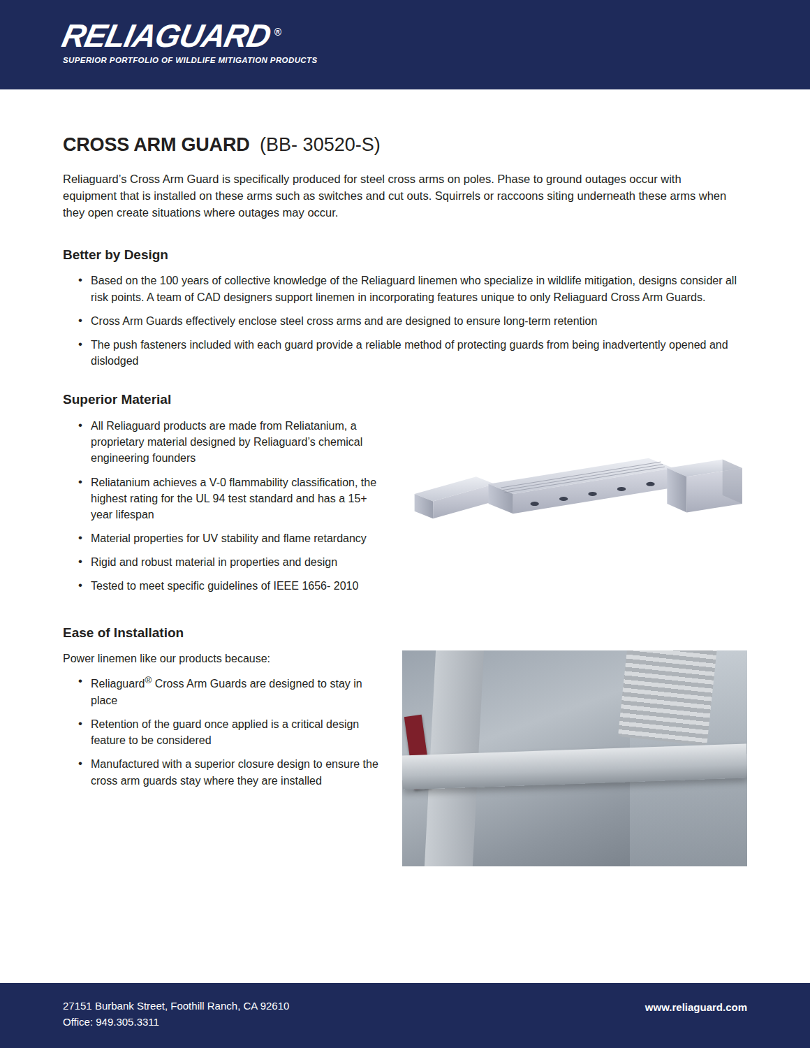RELIAGUARD®
SUPERIOR PORTFOLIO OF WILDLIFE MITIGATION PRODUCTS
CROSS ARM GUARD (BB- 30520-S)
Reliaguard’s Cross Arm Guard is specifically produced for steel cross arms on poles. Phase to ground outages occur with equipment that is installed on these arms such as switches and cut outs. Squirrels or raccoons siting underneath these arms when they open create situations where outages may occur.
Better by Design
Based on the 100 years of collective knowledge of the Reliaguard linemen who specialize in wildlife mitigation, designs consider all risk points. A team of CAD designers support linemen in incorporating features unique to only Reliaguard Cross Arm Guards.
Cross Arm Guards effectively enclose steel cross arms and are designed to ensure long-term retention
The push fasteners included with each guard provide a reliable method of protecting guards from being inadvertently opened and dislodged
Superior Material
All Reliaguard products are made from Reliatanium, a proprietary material designed by Reliaguard’s chemical engineering founders
Reliatanium achieves a V-0 flammability classification, the highest rating for the UL 94 test standard and has a 15+ year lifespan
Material properties for UV stability and flame retardancy
Rigid and robust material in properties and design
Tested to meet specific guidelines of IEEE 1656- 2010
Ease of Installation
Power linemen like our products because:
Reliaguard® Cross Arm Guards are designed to stay in place
Retention of the guard once applied is a critical design feature to be considered
Manufactured with a superior closure design to ensure the cross arm guards stay where they are installed
27151 Burbank Street, Foothill Ranch, CA 92610
Office: 949.305.3311
www.reliaguard.com